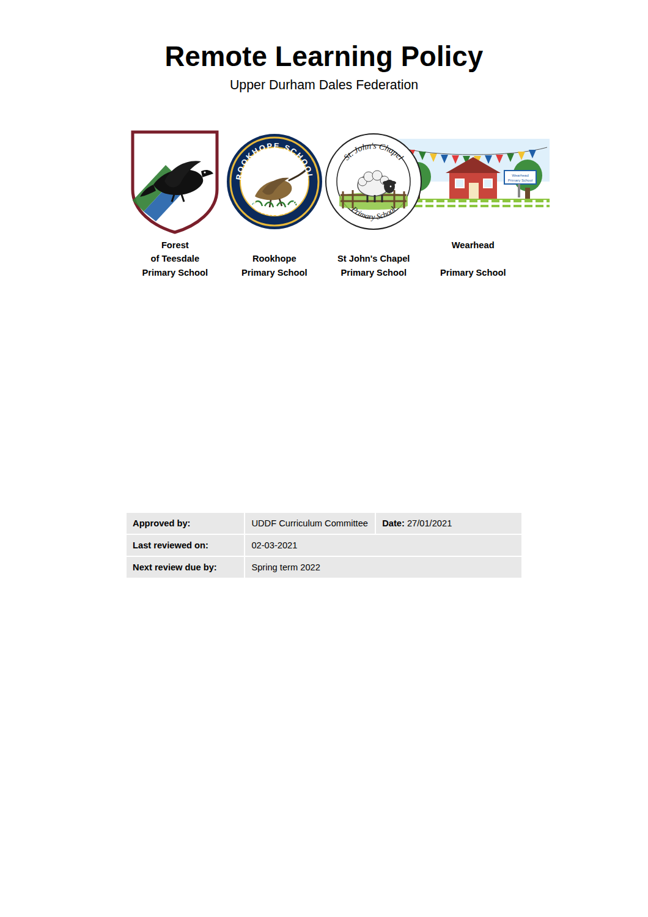Remote Learning Policy
Upper Durham Dales Federation
| | ROOKHOPE SCHOOL WEARDALE | St. John's Chapel Primary School | Wearhead Primary School |
| Forest of Teesdale Primary School | Rookhope Primary School | St John's Chapel Primary School | Wearhead Primary School |
| Approved by: | UDDF Curriculum Committee | Date: 27/01/2021 |
| Last reviewed on: | 02-03-2021 |
| Next review due by: | Spring term 2022 |